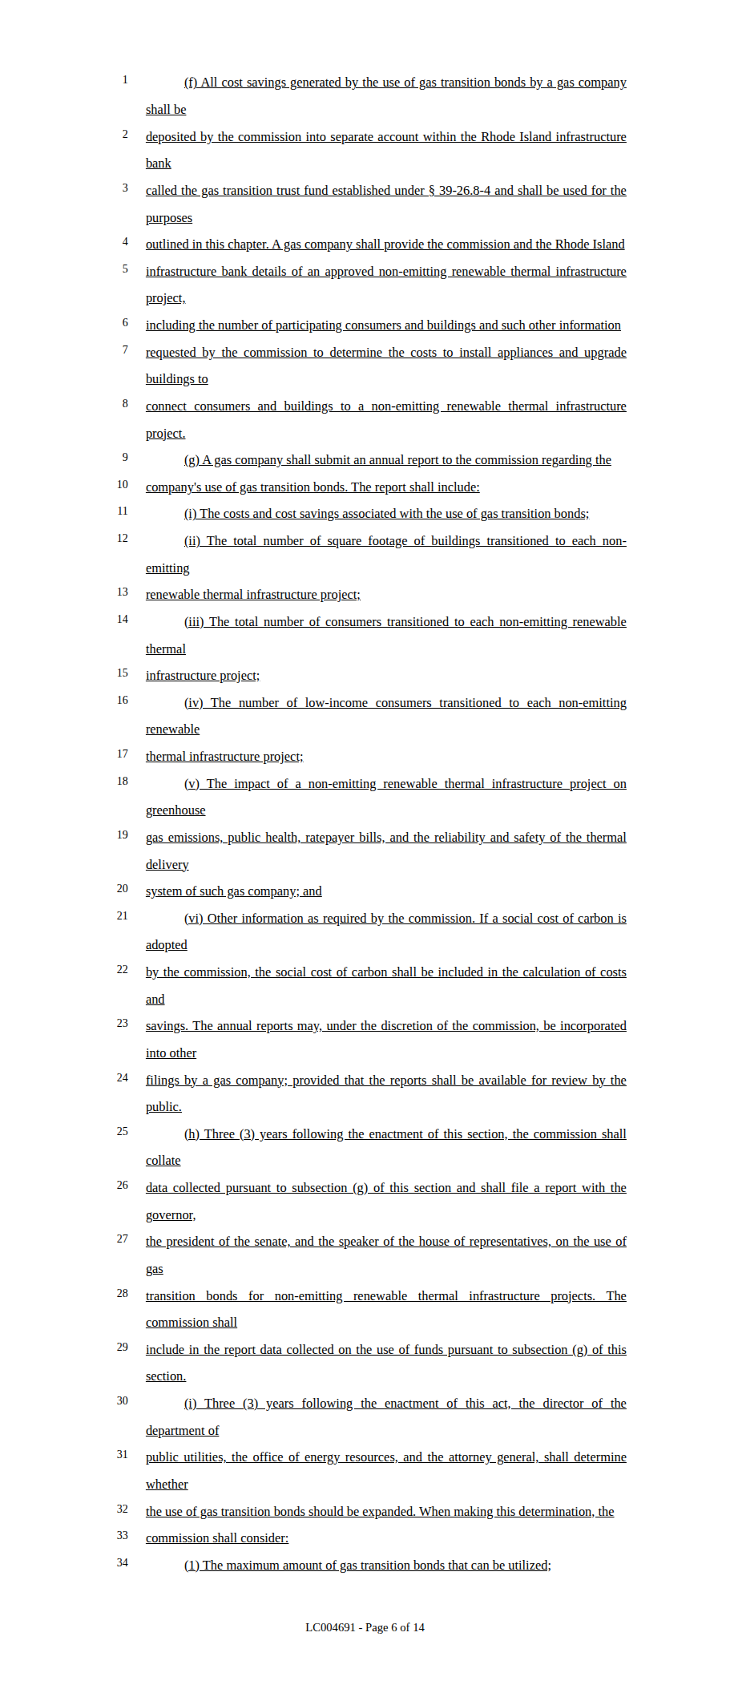(f) All cost savings generated by the use of gas transition bonds by a gas company shall be
deposited by the commission into separate account within the Rhode Island infrastructure bank
called the gas transition trust fund established under § 39-26.8-4 and shall be used for the purposes
outlined in this chapter. A gas company shall provide the commission and the Rhode Island
infrastructure bank details of an approved non-emitting renewable thermal infrastructure project,
including the number of participating consumers and buildings and such other information
requested by the commission to determine the costs to install appliances and upgrade buildings to
connect consumers and buildings to a non-emitting renewable thermal infrastructure project.
(g) A gas company shall submit an annual report to the commission regarding the
company's use of gas transition bonds. The report shall include:
(i) The costs and cost savings associated with the use of gas transition bonds;
(ii) The total number of square footage of buildings transitioned to each non-emitting
renewable thermal infrastructure project;
(iii) The total number of consumers transitioned to each non-emitting renewable thermal
infrastructure project;
(iv) The number of low-income consumers transitioned to each non-emitting renewable
thermal infrastructure project;
(v) The impact of a non-emitting renewable thermal infrastructure project on greenhouse
gas emissions, public health, ratepayer bills, and the reliability and safety of the thermal delivery
system of such gas company; and
(vi) Other information as required by the commission. If a social cost of carbon is adopted
by the commission, the social cost of carbon shall be included in the calculation of costs and
savings. The annual reports may, under the discretion of the commission, be incorporated into other
filings by a gas company; provided that the reports shall be available for review by the public.
(h) Three (3) years following the enactment of this section, the commission shall collate
data collected pursuant to subsection (g) of this section and shall file a report with the governor,
the president of the senate, and the speaker of the house of representatives, on the use of gas
transition bonds for non-emitting renewable thermal infrastructure projects. The commission shall
include in the report data collected on the use of funds pursuant to subsection (g) of this section.
(i) Three (3) years following the enactment of this act, the director of the department of
public utilities, the office of energy resources, and the attorney general, shall determine whether
the use of gas transition bonds should be expanded. When making this determination, the
commission shall consider:
(1) The maximum amount of gas transition bonds that can be utilized;
LC004691 - Page 6 of 14